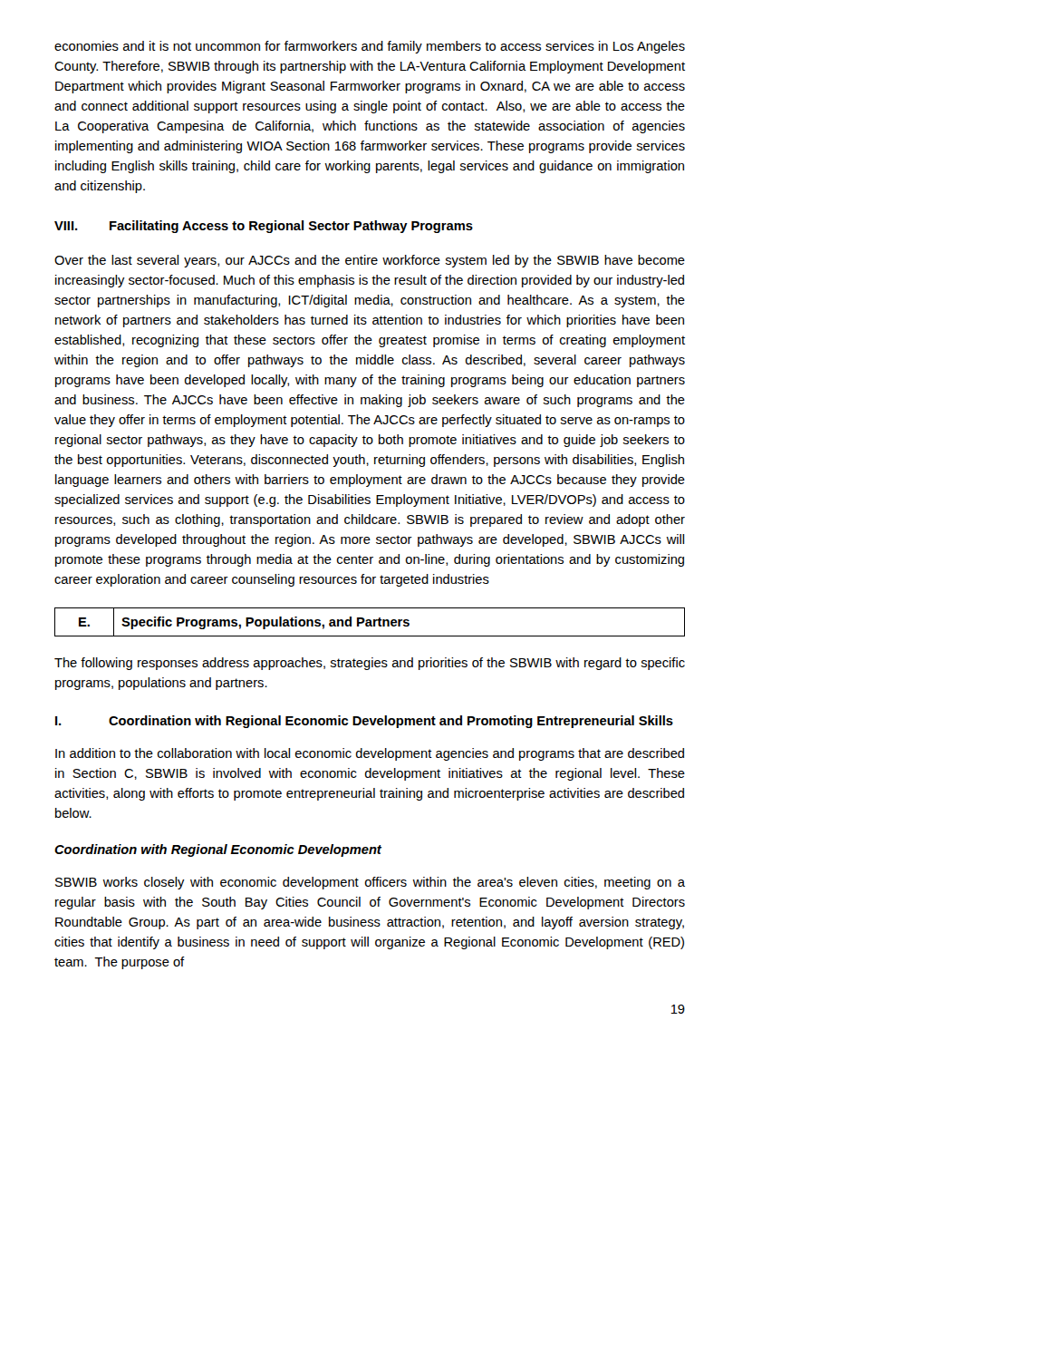economies and it is not uncommon for farmworkers and family members to access services in Los Angeles County. Therefore, SBWIB through its partnership with the LA-Ventura California Employment Development Department which provides Migrant Seasonal Farmworker programs in Oxnard, CA we are able to access and connect additional support resources using a single point of contact. Also, we are able to access the La Cooperativa Campesina de California, which functions as the statewide association of agencies implementing and administering WIOA Section 168 farmworker services. These programs provide services including English skills training, child care for working parents, legal services and guidance on immigration and citizenship.
VIII. Facilitating Access to Regional Sector Pathway Programs
Over the last several years, our AJCCs and the entire workforce system led by the SBWIB have become increasingly sector-focused. Much of this emphasis is the result of the direction provided by our industry-led sector partnerships in manufacturing, ICT/digital media, construction and healthcare. As a system, the network of partners and stakeholders has turned its attention to industries for which priorities have been established, recognizing that these sectors offer the greatest promise in terms of creating employment within the region and to offer pathways to the middle class. As described, several career pathways programs have been developed locally, with many of the training programs being our education partners and business. The AJCCs have been effective in making job seekers aware of such programs and the value they offer in terms of employment potential. The AJCCs are perfectly situated to serve as on-ramps to regional sector pathways, as they have to capacity to both promote initiatives and to guide job seekers to the best opportunities. Veterans, disconnected youth, returning offenders, persons with disabilities, English language learners and others with barriers to employment are drawn to the AJCCs because they provide specialized services and support (e.g. the Disabilities Employment Initiative, LVER/DVOPs) and access to resources, such as clothing, transportation and childcare. SBWIB is prepared to review and adopt other programs developed throughout the region. As more sector pathways are developed, SBWIB AJCCs will promote these programs through media at the center and on-line, during orientations and by customizing career exploration and career counseling resources for targeted industries
| E. | Specific Programs, Populations, and Partners |
The following responses address approaches, strategies and priorities of the SBWIB with regard to specific programs, populations and partners.
I. Coordination with Regional Economic Development and Promoting Entrepreneurial Skills
In addition to the collaboration with local economic development agencies and programs that are described in Section C, SBWIB is involved with economic development initiatives at the regional level. These activities, along with efforts to promote entrepreneurial training and microenterprise activities are described below.
Coordination with Regional Economic Development
SBWIB works closely with economic development officers within the area's eleven cities, meeting on a regular basis with the South Bay Cities Council of Government's Economic Development Directors Roundtable Group. As part of an area-wide business attraction, retention, and layoff aversion strategy, cities that identify a business in need of support will organize a Regional Economic Development (RED) team. The purpose of
19